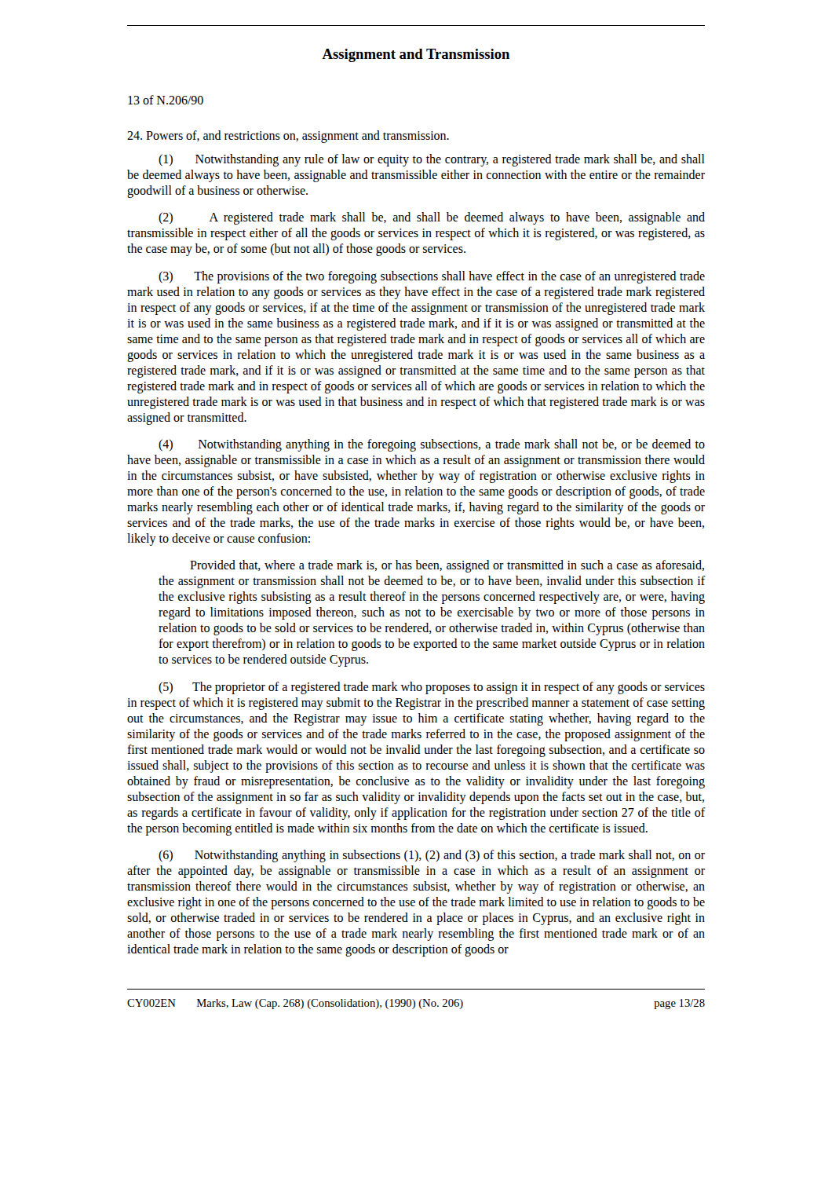Assignment and Transmission
13 of N.206/90
24. Powers of, and restrictions on, assignment and transmission.
(1) Notwithstanding any rule of law or equity to the contrary, a registered trade mark shall be, and shall be deemed always to have been, assignable and transmissible either in connection with the entire or the remainder goodwill of a business or otherwise.
(2) A registered trade mark shall be, and shall be deemed always to have been, assignable and transmissible in respect either of all the goods or services in respect of which it is registered, or was registered, as the case may be, or of some (but not all) of those goods or services.
(3) The provisions of the two foregoing subsections shall have effect in the case of an unregistered trade mark used in relation to any goods or services as they have effect in the case of a registered trade mark registered in respect of any goods or services, if at the time of the assignment or transmission of the unregistered trade mark it is or was used in the same business as a registered trade mark, and if it is or was assigned or transmitted at the same time and to the same person as that registered trade mark and in respect of goods or services all of which are goods or services in relation to which the unregistered trade mark it is or was used in the same business as a registered trade mark, and if it is or was assigned or transmitted at the same time and to the same person as that registered trade mark and in respect of goods or services all of which are goods or services in relation to which the unregistered trade mark is or was used in that business and in respect of which that registered trade mark is or was assigned or transmitted.
(4) Notwithstanding anything in the foregoing subsections, a trade mark shall not be, or be deemed to have been, assignable or transmissible in a case in which as a result of an assignment or transmission there would in the circumstances subsist, or have subsisted, whether by way of registration or otherwise exclusive rights in more than one of the person's concerned to the use, in relation to the same goods or description of goods, of trade marks nearly resembling each other or of identical trade marks, if, having regard to the similarity of the goods or services and of the trade marks, the use of the trade marks in exercise of those rights would be, or have been, likely to deceive or cause confusion:
Provided that, where a trade mark is, or has been, assigned or transmitted in such a case as aforesaid, the assignment or transmission shall not be deemed to be, or to have been, invalid under this subsection if the exclusive rights subsisting as a result thereof in the persons concerned respectively are, or were, having regard to limitations imposed thereon, such as not to be exercisable by two or more of those persons in relation to goods to be sold or services to be rendered, or otherwise traded in, within Cyprus (otherwise than for export therefrom) or in relation to goods to be exported to the same market outside Cyprus or in relation to services to be rendered outside Cyprus.
(5) The proprietor of a registered trade mark who proposes to assign it in respect of any goods or services in respect of which it is registered may submit to the Registrar in the prescribed manner a statement of case setting out the circumstances, and the Registrar may issue to him a certificate stating whether, having regard to the similarity of the goods or services and of the trade marks referred to in the case, the proposed assignment of the first mentioned trade mark would or would not be invalid under the last foregoing subsection, and a certificate so issued shall, subject to the provisions of this section as to recourse and unless it is shown that the certificate was obtained by fraud or misrepresentation, be conclusive as to the validity or invalidity under the last foregoing subsection of the assignment in so far as such validity or invalidity depends upon the facts set out in the case, but, as regards a certificate in favour of validity, only if application for the registration under section 27 of the title of the person becoming entitled is made within six months from the date on which the certificate is issued.
(6) Notwithstanding anything in subsections (1), (2) and (3) of this section, a trade mark shall not, on or after the appointed day, be assignable or transmissible in a case in which as a result of an assignment or transmission thereof there would in the circumstances subsist, whether by way of registration or otherwise, an exclusive right in one of the persons concerned to the use of the trade mark limited to use in relation to goods to be sold, or otherwise traded in or services to be rendered in a place or places in Cyprus, and an exclusive right in another of those persons to the use of a trade mark nearly resembling the first mentioned trade mark or of an identical trade mark in relation to the same goods or description of goods or
| CY002EN | Marks, Law (Cap. 268) (Consolidation), (1990) (No. 206) | page 13/28 |